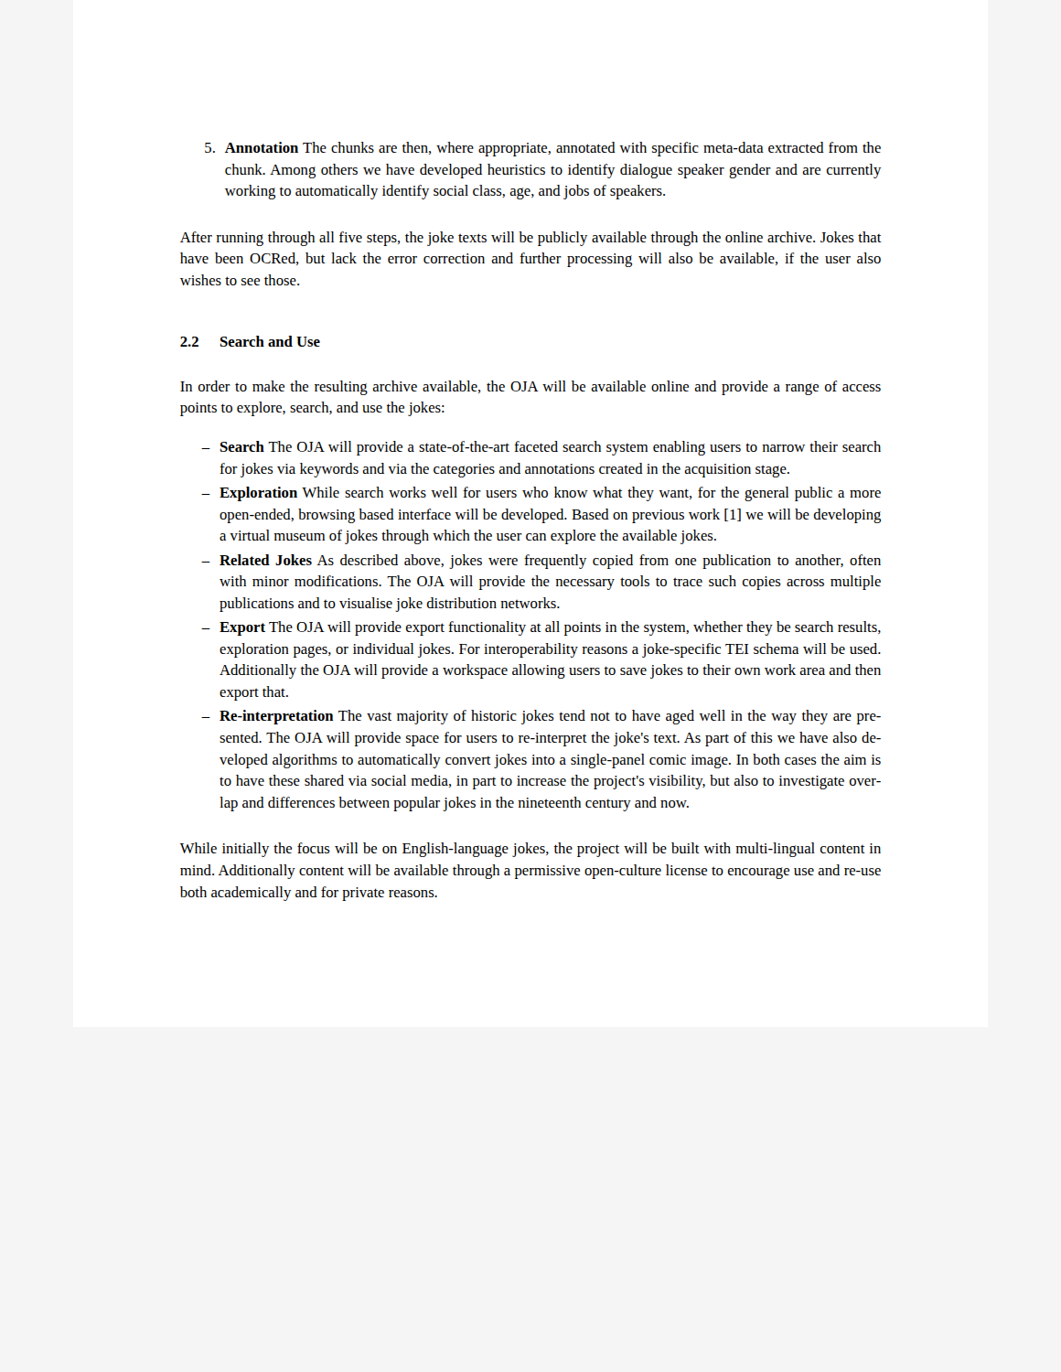Annotation The chunks are then, where appropriate, annotated with specific meta-data extracted from the chunk. Among others we have developed heuristics to identify dialogue speaker gender and are currently working to automatically identify social class, age, and jobs of speakers.
After running through all five steps, the joke texts will be publicly available through the online archive. Jokes that have been OCRed, but lack the error correction and further processing will also be available, if the user also wishes to see those.
2.2 Search and Use
In order to make the resulting archive available, the OJA will be available online and provide a range of access points to explore, search, and use the jokes:
Search The OJA will provide a state-of-the-art faceted search system enabling users to narrow their search for jokes via keywords and via the categories and annotations created in the acquisition stage.
Exploration While search works well for users who know what they want, for the general public a more open-ended, browsing based interface will be developed. Based on previous work [1] we will be developing a virtual museum of jokes through which the user can explore the available jokes.
Related Jokes As described above, jokes were frequently copied from one publication to another, often with minor modifications. The OJA will provide the necessary tools to trace such copies across multiple publications and to visualise joke distribution networks.
Export The OJA will provide export functionality at all points in the system, whether they be search results, exploration pages, or individual jokes. For interoperability reasons a joke-specific TEI schema will be used. Additionally the OJA will provide a workspace allowing users to save jokes to their own work area and then export that.
Re-interpretation The vast majority of historic jokes tend not to have aged well in the way they are presented. The OJA will provide space for users to re-interpret the joke's text. As part of this we have also developed algorithms to automatically convert jokes into a single-panel comic image. In both cases the aim is to have these shared via social media, in part to increase the project's visibility, but also to investigate overlap and differences between popular jokes in the nineteenth century and now.
While initially the focus will be on English-language jokes, the project will be built with multi-lingual content in mind. Additionally content will be available through a permissive open-culture license to encourage use and re-use both academically and for private reasons.